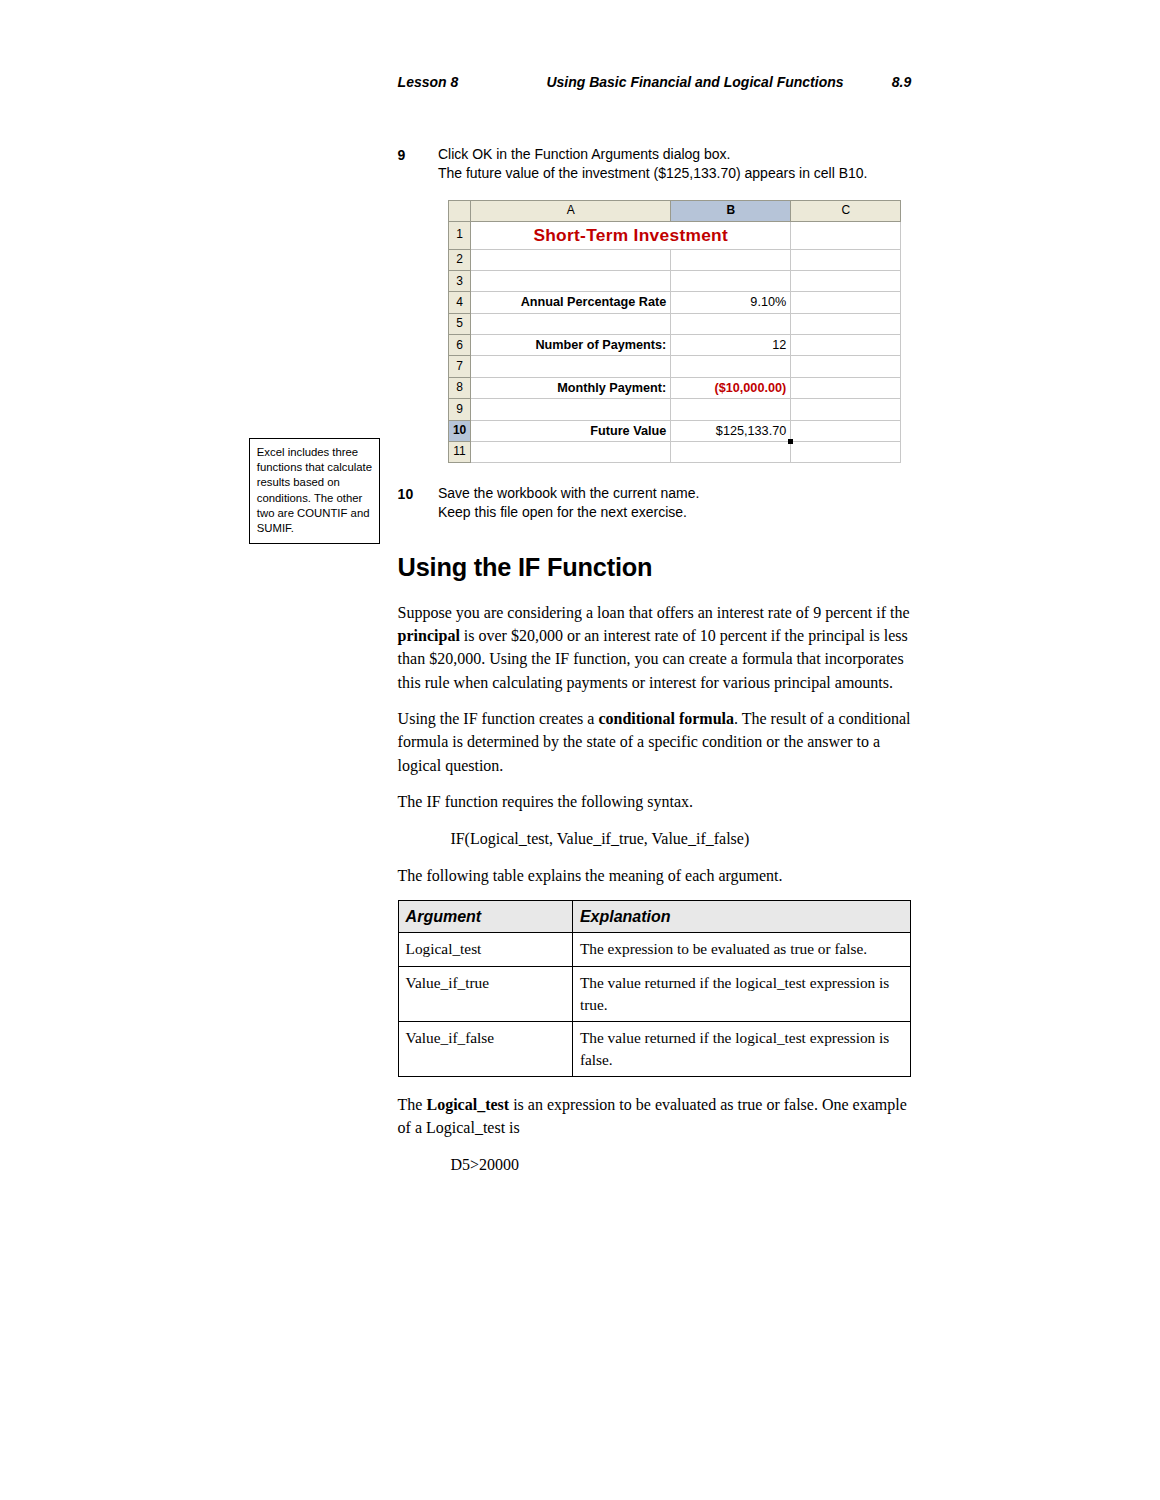Lesson 8 Using Basic Financial and Logical Functions 8.9
Excel includes three functions that calculate results based on conditions. The other two are COUNTIF and SUMIF.
9
Click OK in the Function Arguments dialog box.
The future value of the investment ($125,133.70) appears in cell B10.
| | A | B | C |
| --- | --- | --- | --- |
| 1 | Short-Term Investment | |
| 2 | | | |
| 3 | | | |
| 4 | Annual Percentage Rate | 9.10% | |
| 5 | | | |
| 6 | Number of Payments: | 12 | |
| 7 | | | |
| 8 | Monthly Payment: | ($10,000.00) | |
| 9 | | | |
| 10 | Future Value | $125,133.70 | |
| 11 | | | |
10
Save the workbook with the current name.
Keep this file open for the next exercise.
Using the IF Function
Suppose you are considering a loan that offers an interest rate of 9 percent if the principal is over $20,000 or an interest rate of 10 percent if the principal is less than $20,000. Using the IF function, you can create a formula that incorporates this rule when calculating payments or interest for various principal amounts.
Using the IF function creates a conditional formula. The result of a conditional formula is determined by the state of a specific condition or the answer to a logical question.
The IF function requires the following syntax.
IF(Logical_test, Value_if_true, Value_if_false)
The following table explains the meaning of each argument.
| Argument | Explanation |
| --- | --- |
| Logical_test | The expression to be evaluated as true or false. |
| Value_if_true | The value returned if the logical_test expression is true. |
| Value_if_false | The value returned if the logical_test expression is false. |
The Logical_test is an expression to be evaluated as true or false. One example of a Logical_test is
D5>20000